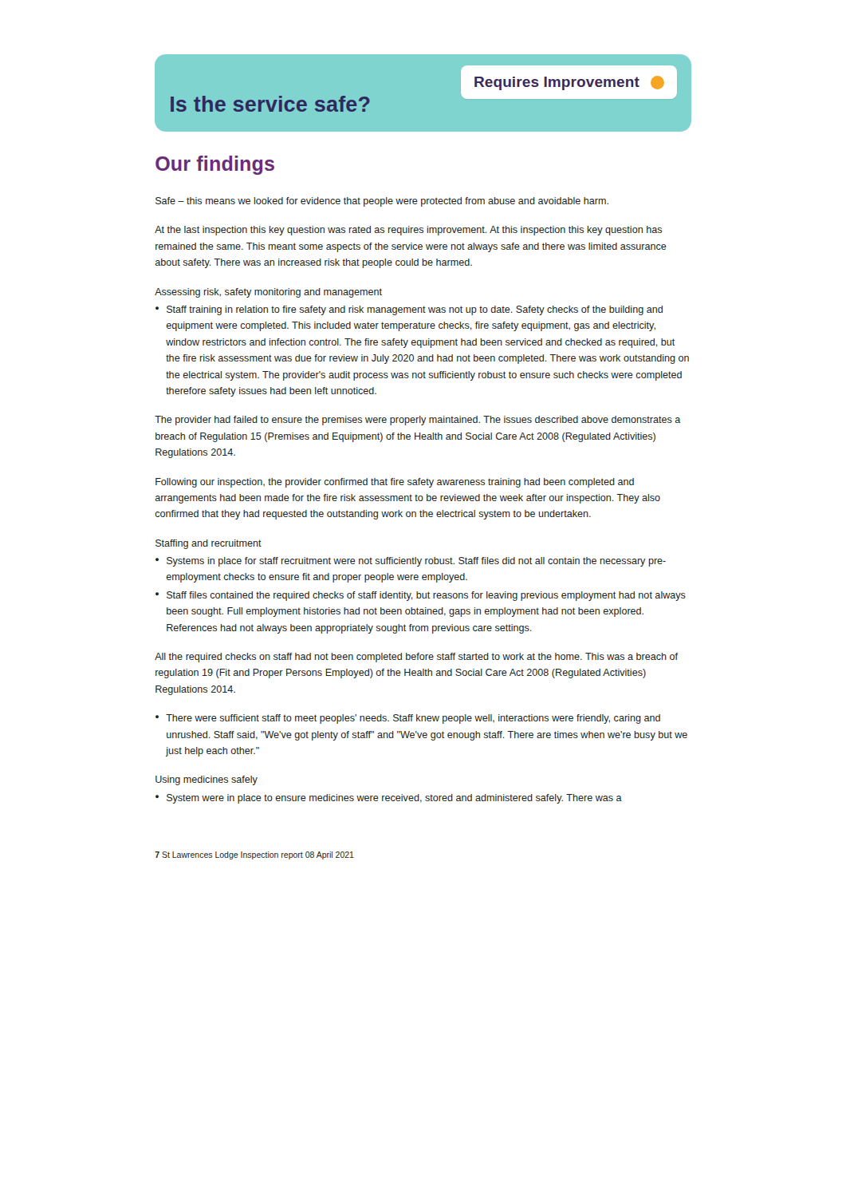Requires Improvement
Is the service safe?
Our findings
Safe – this means we looked for evidence that people were protected from abuse and avoidable harm.
At the last inspection this key question was rated as requires improvement. At this inspection this key question has remained the same. This meant some aspects of the service were not always safe and there was limited assurance about safety. There was an increased risk that people could be harmed.
Assessing risk, safety monitoring and management
Staff training in relation to fire safety and risk management was not up to date. Safety checks of the building and equipment were completed. This included water temperature checks, fire safety equipment, gas and electricity, window restrictors and infection control. The fire safety equipment had been serviced and checked as required, but the fire risk assessment was due for review in July 2020 and had not been completed. There was work outstanding on the electrical system. The provider's audit process was not sufficiently robust to ensure such checks were completed therefore safety issues had been left unnoticed.
The provider had failed to ensure the premises were properly maintained. The issues described above demonstrates a breach of Regulation 15 (Premises and Equipment) of the Health and Social Care Act 2008 (Regulated Activities) Regulations 2014.
Following our inspection, the provider confirmed that fire safety awareness training had been completed and arrangements had been made for the fire risk assessment to be reviewed the week after our inspection. They also confirmed that they had requested the outstanding work on the electrical system to be undertaken.
Staffing and recruitment
Systems in place for staff recruitment were not sufficiently robust. Staff files did not all contain the necessary pre-employment checks to ensure fit and proper people were employed.
Staff files contained the required checks of staff identity, but reasons for leaving previous employment had not always been sought. Full employment histories had not been obtained, gaps in employment had not been explored. References had not always been appropriately sought from previous care settings.
All the required checks on staff had not been completed before staff started to work at the home. This was a breach of regulation 19 (Fit and Proper Persons Employed) of the Health and Social Care Act 2008 (Regulated Activities) Regulations 2014.
There were sufficient staff to meet peoples' needs. Staff knew people well, interactions were friendly, caring and unrushed. Staff said, "We've got plenty of staff" and "We've got enough staff. There are times when we're busy but we just help each other."
Using medicines safely
System were in place to ensure medicines were received, stored and administered safely. There was a
7 St Lawrences Lodge Inspection report 08 April 2021